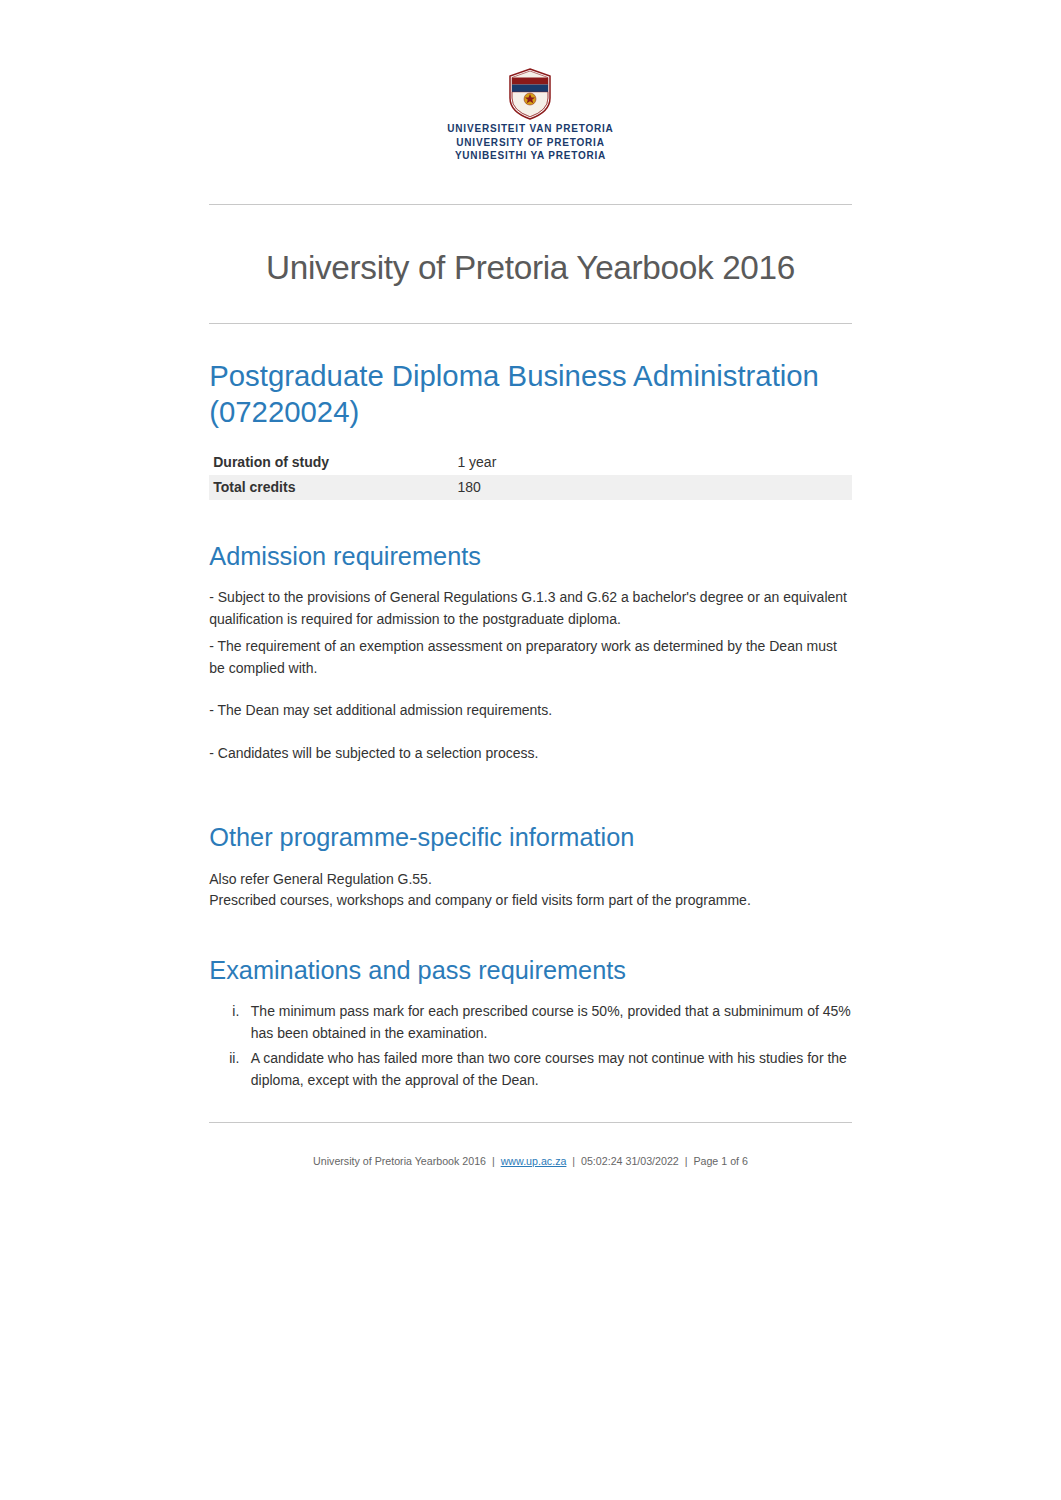UNIVERSITEIT VAN PRETORIA
UNIVERSITY OF PRETORIA
YUNIBESITHI YA PRETORIA
University of Pretoria Yearbook 2016
Postgraduate Diploma Business Administration (07220024)
| Duration of study | 1 year |
| Total credits | 180 |
Admission requirements
- Subject to the provisions of General Regulations G.1.3 and G.62 a bachelor's degree or an equivalent qualification is required for admission to the postgraduate diploma.
- The requirement of an exemption assessment on preparatory work as determined by the Dean must be complied with.
- The Dean may set additional admission requirements.
- Candidates will be subjected to a selection process.
Other programme-specific information
Also refer General Regulation G.55.
Prescribed courses, workshops and company or field visits form part of the programme.
Examinations and pass requirements
The minimum pass mark for each prescribed course is 50%, provided that a subminimum of 45% has been obtained in the examination.
A candidate who has failed more than two core courses may not continue with his studies for the diploma, except with the approval of the Dean.
University of Pretoria Yearbook 2016 | www.up.ac.za | 05:02:24 31/03/2022 | Page 1 of 6